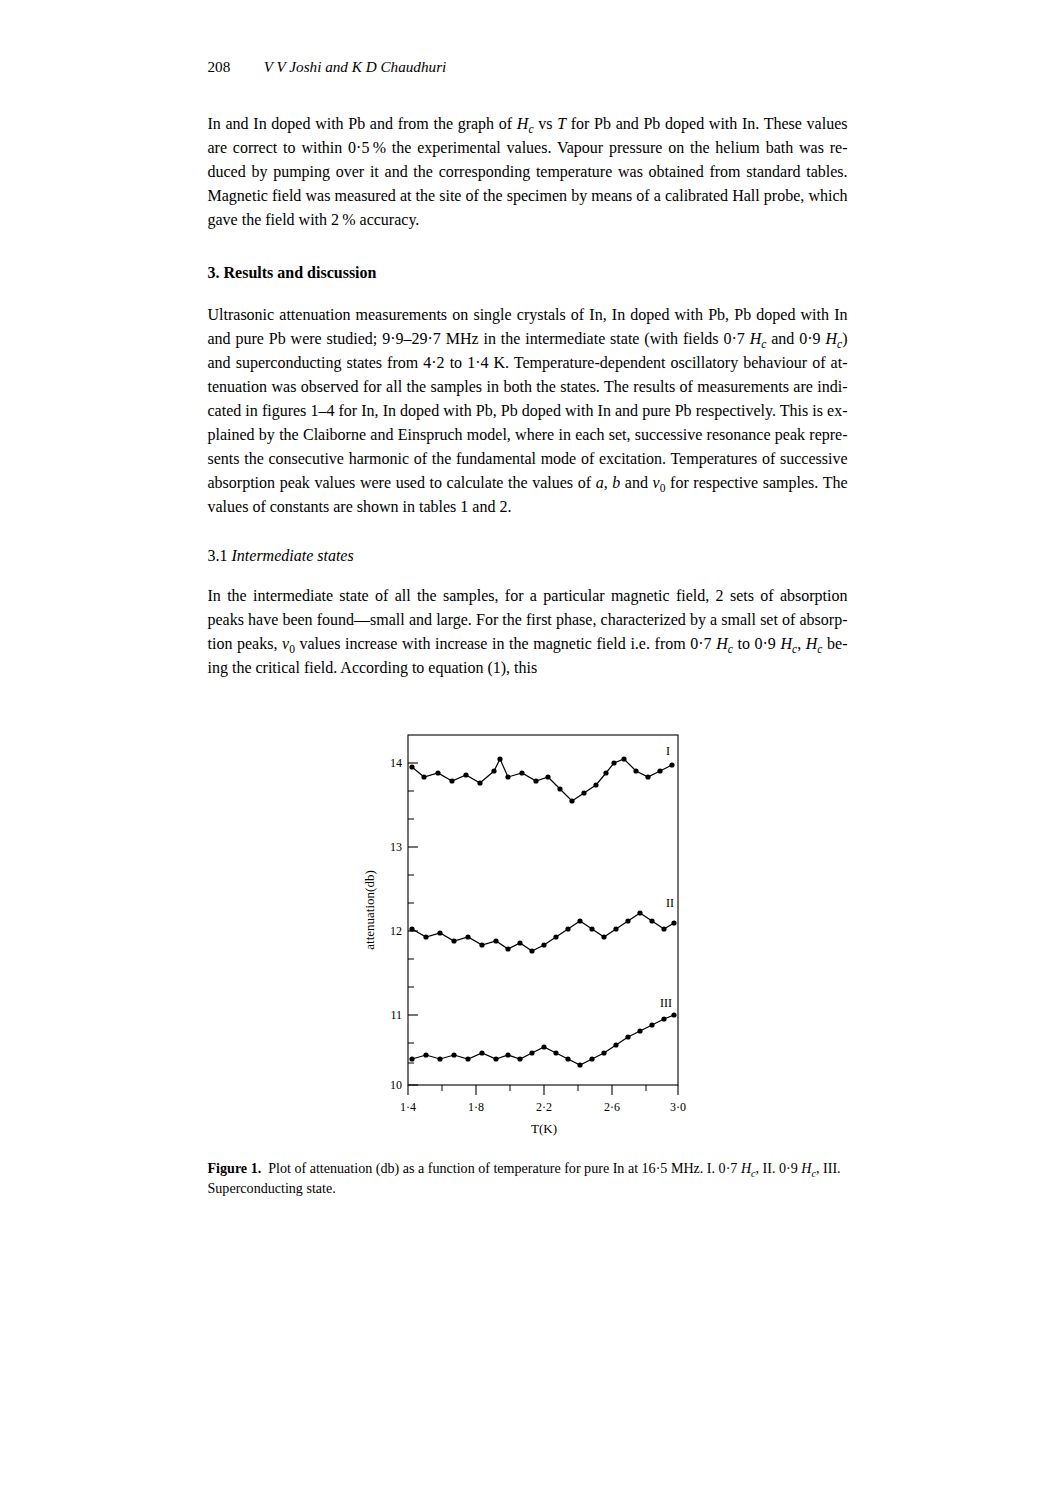208 V V Joshi and K D Chaudhuri
In and In doped with Pb and from the graph of Hc vs T for Pb and Pb doped with In. These values are correct to within 0·5 % the experimental values. Vapour pressure on the helium bath was reduced by pumping over it and the corresponding temperature was obtained from standard tables. Magnetic field was measured at the site of the specimen by means of a calibrated Hall probe, which gave the field with 2 % accuracy.
3. Results and discussion
Ultrasonic attenuation measurements on single crystals of In, In doped with Pb, Pb doped with In and pure Pb were studied; 9·9–29·7 MHz in the intermediate state (with fields 0·7 Hc and 0·9 Hc) and superconducting states from 4·2 to 1·4 K. Temperature-dependent oscillatory behaviour of attenuation was observed for all the samples in both the states. The results of measurements are indicated in figures 1–4 for In, In doped with Pb, Pb doped with In and pure Pb respectively. This is explained by the Claiborne and Einspruch model, where in each set, successive resonance peak represents the consecutive harmonic of the fundamental mode of excitation. Temperatures of successive absorption peak values were used to calculate the values of a, b and v0 for respective samples. The values of constants are shown in tables 1 and 2.
3.1 Intermediate states
In the intermediate state of all the samples, for a particular magnetic field, 2 sets of absorption peaks have been found—small and large. For the first phase, characterized by a small set of absorption peaks, v0 values increase with increase in the magnetic field i.e. from 0·7 Hc to 0·9 Hc, Hc being the critical field. According to equation (1), this
14 13 12 11 10 attenuation(db) 1·4 1·8 2·2 2·6 3·0 T(K) I II III
Figure 1. Plot of attenuation (db) as a function of temperature for pure In at 16·5 MHz. I. 0·7 Hc, II. 0·9 Hc, III. Superconducting state.